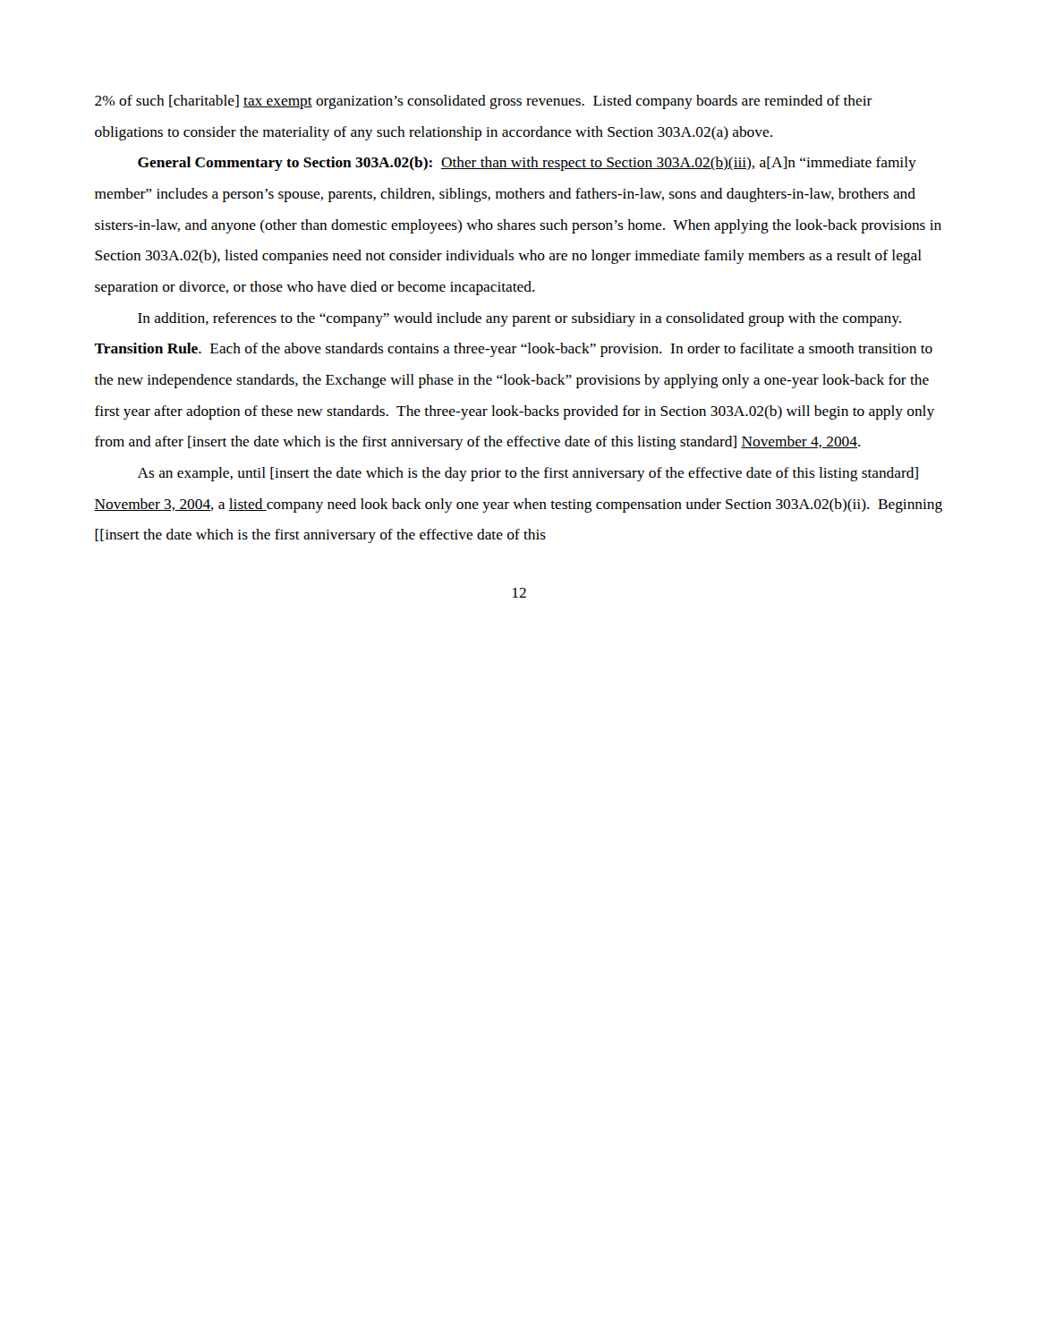2% of such [charitable] tax exempt organization’s consolidated gross revenues. Listed company boards are reminded of their obligations to consider the materiality of any such relationship in accordance with Section 303A.02(a) above.
General Commentary to Section 303A.02(b): Other than with respect to Section 303A.02(b)(iii), a[A]n “immediate family member” includes a person’s spouse, parents, children, siblings, mothers and fathers-in-law, sons and daughters-in-law, brothers and sisters-in-law, and anyone (other than domestic employees) who shares such person’s home. When applying the look-back provisions in Section 303A.02(b), listed companies need not consider individuals who are no longer immediate family members as a result of legal separation or divorce, or those who have died or become incapacitated.
In addition, references to the “company” would include any parent or subsidiary in a consolidated group with the company.
Transition Rule. Each of the above standards contains a three-year “look-back” provision. In order to facilitate a smooth transition to the new independence standards, the Exchange will phase in the “look-back” provisions by applying only a one-year look-back for the first year after adoption of these new standards. The three-year look-backs provided for in Section 303A.02(b) will begin to apply only from and after [insert the date which is the first anniversary of the effective date of this listing standard] November 4, 2004.
As an example, until [insert the date which is the day prior to the first anniversary of the effective date of this listing standard] November 3, 2004, a listed company need look back only one year when testing compensation under Section 303A.02(b)(ii). Beginning [[insert the date which is the first anniversary of the effective date of this
12